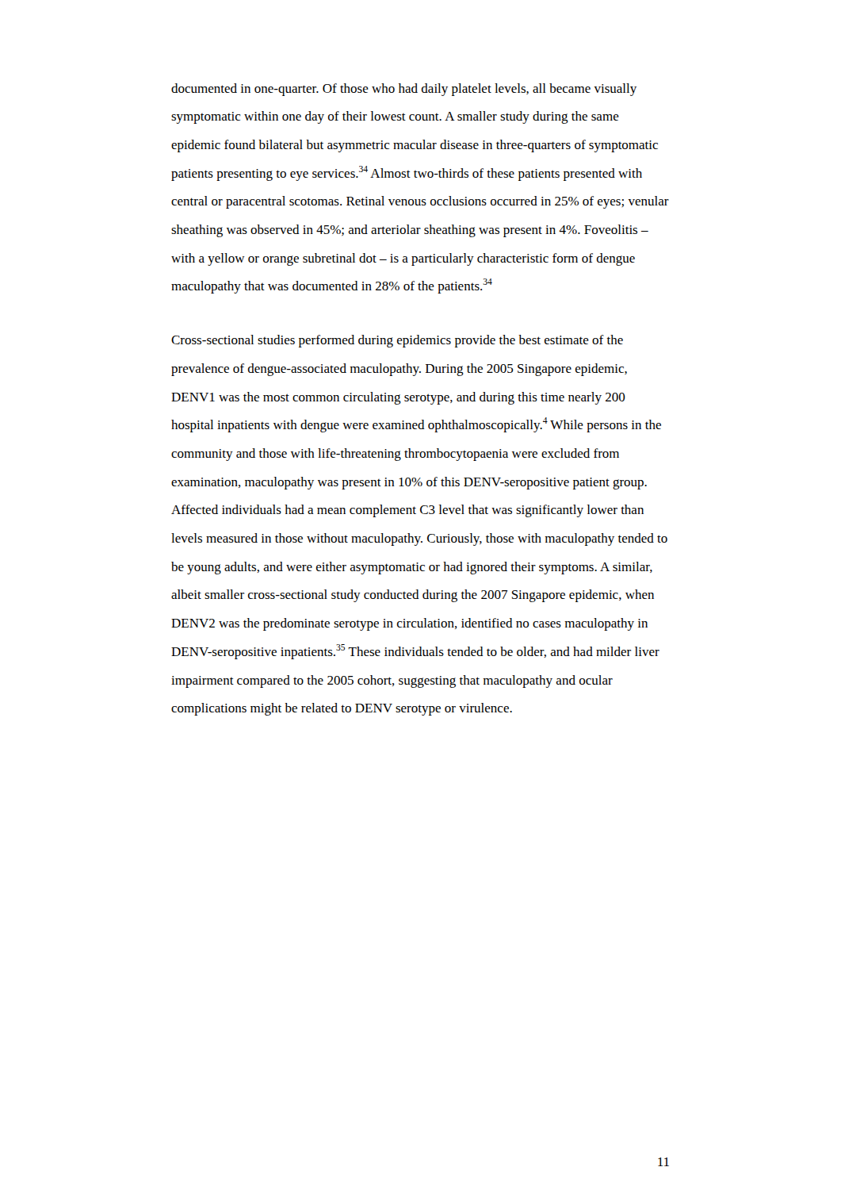documented in one-quarter. Of those who had daily platelet levels, all became visually symptomatic within one day of their lowest count. A smaller study during the same epidemic found bilateral but asymmetric macular disease in three-quarters of symptomatic patients presenting to eye services.34 Almost two-thirds of these patients presented with central or paracentral scotomas. Retinal venous occlusions occurred in 25% of eyes; venular sheathing was observed in 45%; and arteriolar sheathing was present in 4%. Foveolitis – with a yellow or orange subretinal dot – is a particularly characteristic form of dengue maculopathy that was documented in 28% of the patients.34
Cross-sectional studies performed during epidemics provide the best estimate of the prevalence of dengue-associated maculopathy. During the 2005 Singapore epidemic, DENV1 was the most common circulating serotype, and during this time nearly 200 hospital inpatients with dengue were examined ophthalmoscopically.4 While persons in the community and those with life-threatening thrombocytopaenia were excluded from examination, maculopathy was present in 10% of this DENV-seropositive patient group. Affected individuals had a mean complement C3 level that was significantly lower than levels measured in those without maculopathy. Curiously, those with maculopathy tended to be young adults, and were either asymptomatic or had ignored their symptoms. A similar, albeit smaller cross-sectional study conducted during the 2007 Singapore epidemic, when DENV2 was the predominate serotype in circulation, identified no cases maculopathy in DENV-seropositive inpatients.35 These individuals tended to be older, and had milder liver impairment compared to the 2005 cohort, suggesting that maculopathy and ocular complications might be related to DENV serotype or virulence.
11